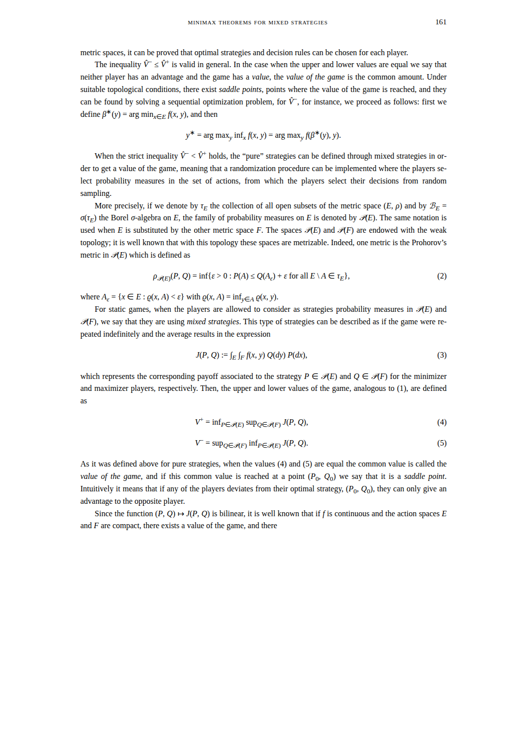minimax theorems for mixed strategies 161
metric spaces, it can be proved that optimal strategies and decision rules can be chosen for each player.
The inequality V̂− ≤ V̂+ is valid in general. In the case when the upper and lower values are equal we say that neither player has an advantage and the game has a value, the value of the game is the common amount. Under suitable topological conditions, there exist saddle points, points where the value of the game is reached, and they can be found by solving a sequential optimization problem, for V̂−, for instance, we proceed as follows: first we define β∗(y) = arg minx∈E f(x, y), and then
y∗ = arg maxy infx f(x, y) = arg maxy f(β∗(y), y).
When the strict inequality V̂− < V̂+ holds, the “pure” strategies can be defined through mixed strategies in order to get a value of the game, meaning that a randomization procedure can be implemented where the players select probability measures in the set of actions, from which the players select their decisions from random sampling.
More precisely, if we denote by τE the collection of all open subsets of the metric space (E, ρ) and by ℬE = σ(τE) the Borel σ-algebra on E, the family of probability measures on E is denoted by 𝒫(E). The same notation is used when E is substituted by the other metric space F. The spaces 𝒫(E) and 𝒫(F) are endowed with the weak topology; it is well known that with this topology these spaces are metrizable. Indeed, one metric is the Prohorov’s metric in 𝒫(E) which is defined as
ρ𝒫(E)(P, Q) = inf{ε > 0 : P(A) ≤ Q(Aε) + ε for all E \ A ∈ τE},
(2)
where Aε = {x ∈ E : ϱ(x, A) < ε} with ϱ(x, A) = infy∈A ϱ(x, y).
For static games, when the players are allowed to consider as strategies probability measures in 𝒫(E) and 𝒫(F), we say that they are using mixed strategies. This type of strategies can be described as if the game were repeated indefinitely and the average results in the expression
J(P, Q) := ∫E ∫F f(x, y) Q(dy) P(dx),
(3)
which represents the corresponding payoff associated to the strategy P ∈ 𝒫(E) and Q ∈ 𝒫(F) for the minimizer and maximizer players, respectively. Then, the upper and lower values of the game, analogous to (1), are defined as
V+ = infP∈𝒫(E) supQ∈𝒫(F) J(P, Q),
(4)
V− = supQ∈𝒫(F) infP∈𝒫(E) J(P, Q).
(5)
As it was defined above for pure strategies, when the values (4) and (5) are equal the common value is called the value of the game, and if this common value is reached at a point (P0, Q0) we say that it is a saddle point. Intuitively it means that if any of the players deviates from their optimal strategy, (P0, Q0), they can only give an advantage to the opposite player.
Since the function (P, Q) ↦ J(P, Q) is bilinear, it is well known that if f is continuous and the action spaces E and F are compact, there exists a value of the game, and there